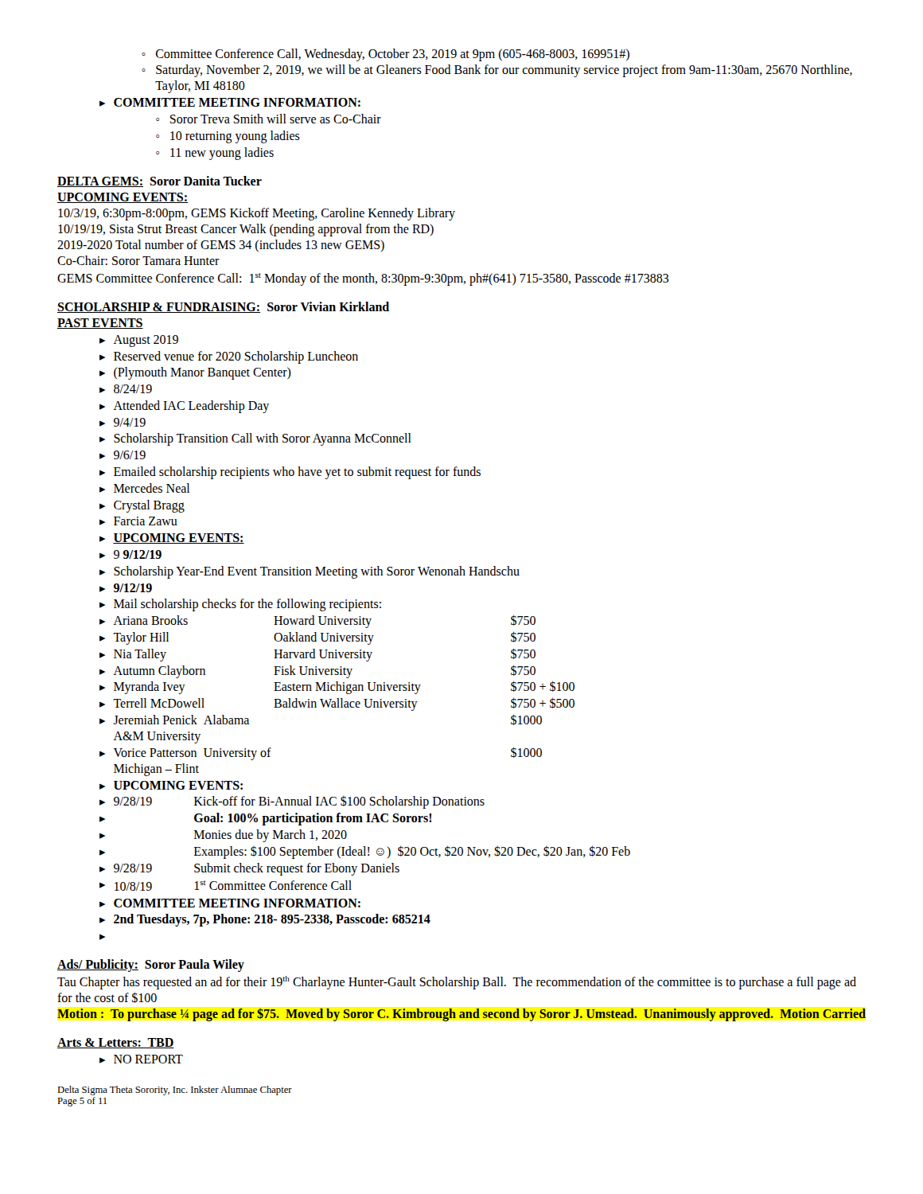Committee Conference Call, Wednesday, October 23, 2019 at 9pm (605-468-8003, 169951#)
Saturday, November 2, 2019, we will be at Gleaners Food Bank for our community service project from 9am-11:30am, 25670 Northline, Taylor, MI 48180
COMMITTEE MEETING INFORMATION:
Soror Treva Smith will serve as Co-Chair
10 returning young ladies
11 new young ladies
DELTA GEMS: Soror Danita Tucker
UPCOMING EVENTS:
10/3/19, 6:30pm-8:00pm, GEMS Kickoff Meeting, Caroline Kennedy Library
10/19/19, Sista Strut Breast Cancer Walk (pending approval from the RD)
2019-2020 Total number of GEMS 34 (includes 13 new GEMS)
Co-Chair: Soror Tamara Hunter
GEMS Committee Conference Call: 1st Monday of the month, 8:30pm-9:30pm, ph#(641) 715-3580, Passcode #173883
SCHOLARSHIP & FUNDRAISING: Soror Vivian Kirkland
PAST EVENTS
August 2019
Reserved venue for 2020 Scholarship Luncheon
(Plymouth Manor Banquet Center)
8/24/19
Attended IAC Leadership Day
9/4/19
Scholarship Transition Call with Soror Ayanna McConnell
9/6/19
Emailed scholarship recipients who have yet to submit request for funds
Mercedes Neal
Crystal Bragg
Farcia Zawu
UPCOMING EVENTS:
9 9/12/19
Scholarship Year-End Event Transition Meeting with Soror Wenonah Handschu
9/12/19
Mail scholarship checks for the following recipients:
Ariana Brooks Howard University $750
Taylor Hill Oakland University $750
Nia Talley Harvard University $750
Autumn Clayborn Fisk University $750
Myranda Ivey Eastern Michigan University $750 + $100
Terrell McDowell Baldwin Wallace University $750 + $500
Jeremiah Penick Alabama A&M University $1000
Vorice Patterson University of Michigan – Flint $1000
UPCOMING EVENTS:
9/28/19 Kick-off for Bi-Annual IAC $100 Scholarship Donations
Goal: 100% participation from IAC Sorors!
Monies due by March 1, 2020
Examples: $100 September (Ideal! ☺) $20 Oct, $20 Nov, $20 Dec, $20 Jan, $20 Feb
9/28/19 Submit check request for Ebony Daniels
10/8/191st Committee Conference Call
COMMITTEE MEETING INFORMATION:
2nd Tuesdays, 7p, Phone: 218- 895-2338, Passcode: 685214
Ads/ Publicity: Soror Paula Wiley
Tau Chapter has requested an ad for their 19th Charlayne Hunter-Gault Scholarship Ball. The recommendation of the committee is to purchase a full page ad for the cost of $100
Motion : To purchase ¼ page ad for $75. Moved by Soror C. Kimbrough and second by Soror J. Umstead. Unanimously approved. Motion Carried
Arts & Letters: TBD
NO REPORT
Delta Sigma Theta Sorority, Inc. Inkster Alumnae Chapter
Page 5 of 11